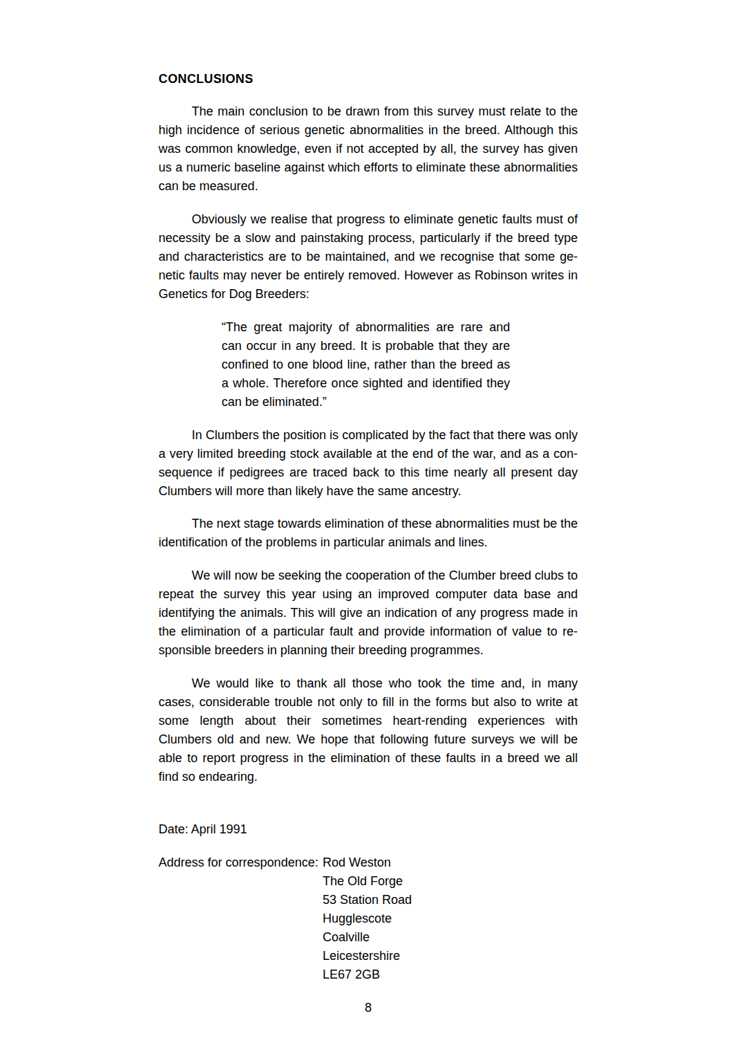CONCLUSIONS
The main conclusion to be drawn from this survey must relate to the high incidence of serious genetic abnormalities in the breed. Although this was common knowledge, even if not accepted by all, the survey has given us a numeric baseline against which efforts to eliminate these abnormalities can be measured.
Obviously we realise that progress to eliminate genetic faults must of necessity be a slow and painstaking process, particularly if the breed type and characteristics are to be maintained, and we recognise that some genetic faults may never be entirely removed. However as Robinson writes in Genetics for Dog Breeders:
“The great majority of abnormalities are rare and can occur in any breed. It is probable that they are confined to one blood line, rather than the breed as a whole. Therefore once sighted and identified they can be eliminated.”
In Clumbers the position is complicated by the fact that there was only a very limited breeding stock available at the end of the war, and as a consequence if pedigrees are traced back to this time nearly all present day Clumbers will more than likely have the same ancestry.
The next stage towards elimination of these abnormalities must be the identification of the problems in particular animals and lines.
We will now be seeking the cooperation of the Clumber breed clubs to repeat the survey this year using an improved computer data base and identifying the animals. This will give an indication of any progress made in the elimination of a particular fault and provide information of value to responsible breeders in planning their breeding programmes.
We would like to thank all those who took the time and, in many cases, considerable trouble not only to fill in the forms but also to write at some length about their sometimes heart-rending experiences with Clumbers old and new. We hope that following future surveys we will be able to report progress in the elimination of these faults in a breed we all find so endearing.
Date: April 1991
Address for correspondence:
Rod Weston
The Old Forge
53 Station Road
Hugglescote
Coalville
Leicestershire
LE67 2GB
8